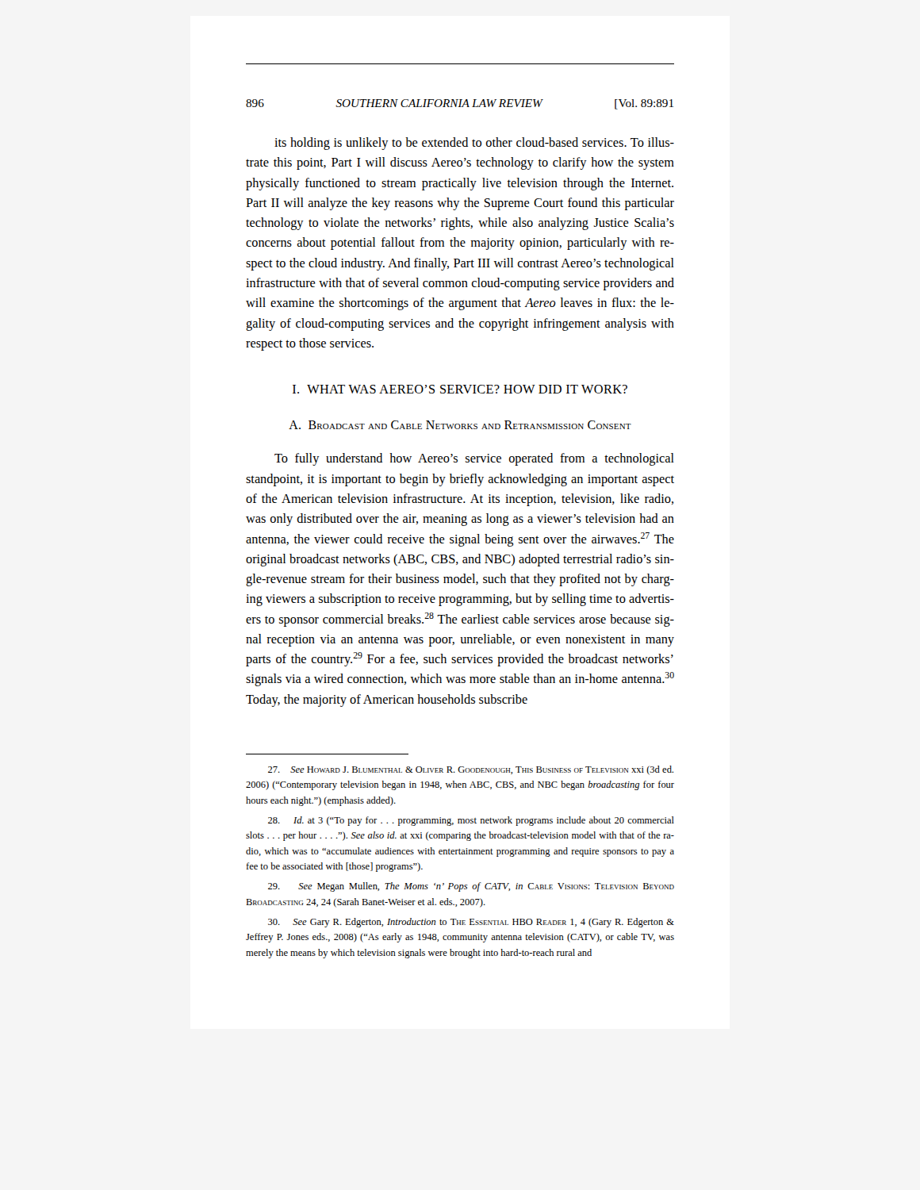896 SOUTHERN CALIFORNIA LAW REVIEW [Vol. 89:891
its holding is unlikely to be extended to other cloud-based services. To illustrate this point, Part I will discuss Aereo’s technology to clarify how the system physically functioned to stream practically live television through the Internet. Part II will analyze the key reasons why the Supreme Court found this particular technology to violate the networks’ rights, while also analyzing Justice Scalia’s concerns about potential fallout from the majority opinion, particularly with respect to the cloud industry. And finally, Part III will contrast Aereo’s technological infrastructure with that of several common cloud-computing service providers and will examine the shortcomings of the argument that Aereo leaves in flux: the legality of cloud-computing services and the copyright infringement analysis with respect to those services.
I. What Was Aereo’s Service? How Did It Work?
A. Broadcast and Cable Networks and Retransmission Consent
To fully understand how Aereo’s service operated from a technological standpoint, it is important to begin by briefly acknowledging an important aspect of the American television infrastructure. At its inception, television, like radio, was only distributed over the air, meaning as long as a viewer’s television had an antenna, the viewer could receive the signal being sent over the airwaves.27 The original broadcast networks (ABC, CBS, and NBC) adopted terrestrial radio’s single-revenue stream for their business model, such that they profited not by charging viewers a subscription to receive programming, but by selling time to advertisers to sponsor commercial breaks.28 The earliest cable services arose because signal reception via an antenna was poor, unreliable, or even nonexistent in many parts of the country.29 For a fee, such services provided the broadcast networks’ signals via a wired connection, which was more stable than an in-home antenna.30 Today, the majority of American households subscribe
27. See Howard J. Blumenthal & Oliver R. Goodenough, This Business of Television xxi (3d ed. 2006) (“Contemporary television began in 1948, when ABC, CBS, and NBC began broadcasting for four hours each night.”) (emphasis added).
28. Id. at 3 (“To pay for . . . programming, most network programs include about 20 commercial slots . . . per hour . . . .”). See also id. at xxi (comparing the broadcast-television model with that of the radio, which was to “accumulate audiences with entertainment programming and require sponsors to pay a fee to be associated with [those] programs”).
29. See Megan Mullen, The Moms ‘n’ Pops of CATV, in Cable Visions: Television Beyond Broadcasting 24, 24 (Sarah Banet-Weiser et al. eds., 2007).
30. See Gary R. Edgerton, Introduction to The Essential HBO Reader 1, 4 (Gary R. Edgerton & Jeffrey P. Jones eds., 2008) (“As early as 1948, community antenna television (CATV), or cable TV, was merely the means by which television signals were brought into hard-to-reach rural and